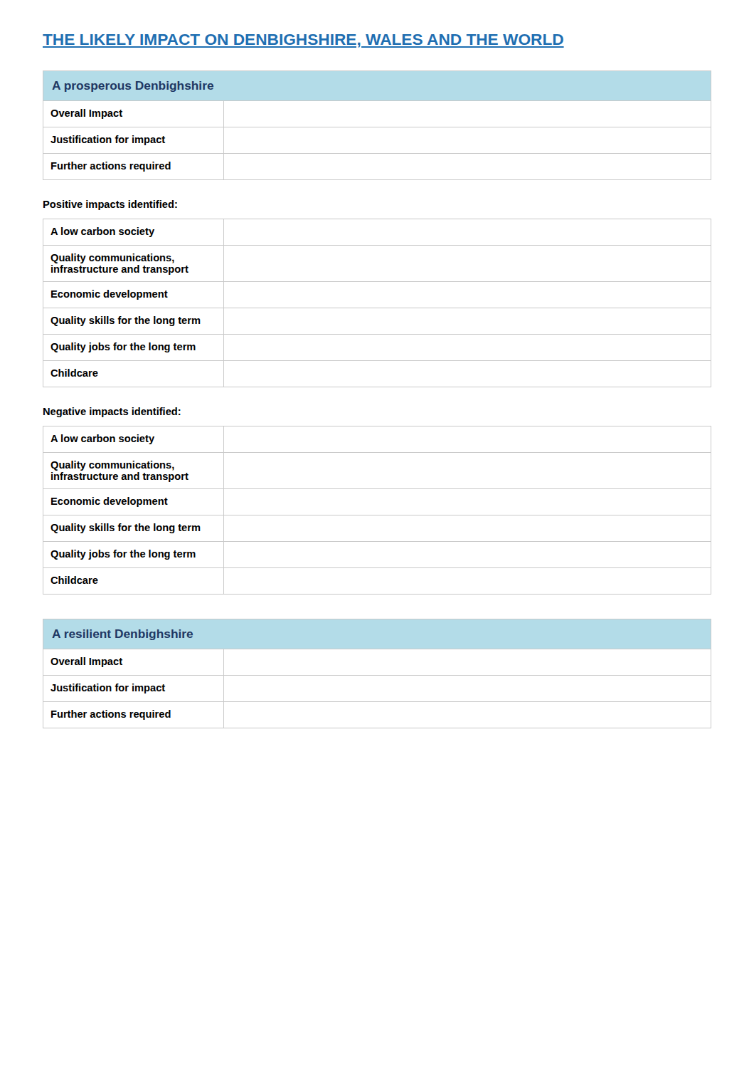THE LIKELY IMPACT ON DENBIGHSHIRE, WALES AND THE WORLD
A prosperous Denbighshire
| Overall Impact | |
| Justification for impact | |
| Further actions required | |
Positive impacts identified:
| A low carbon society | |
| Quality communications, infrastructure and transport | |
| Economic development | |
| Quality skills for the long term | |
| Quality jobs for the long term | |
| Childcare | |
Negative impacts identified:
| A low carbon society | |
| Quality communications, infrastructure and transport | |
| Economic development | |
| Quality skills for the long term | |
| Quality jobs for the long term | |
| Childcare | |
A resilient Denbighshire
| Overall Impact | |
| Justification for impact | |
| Further actions required | |